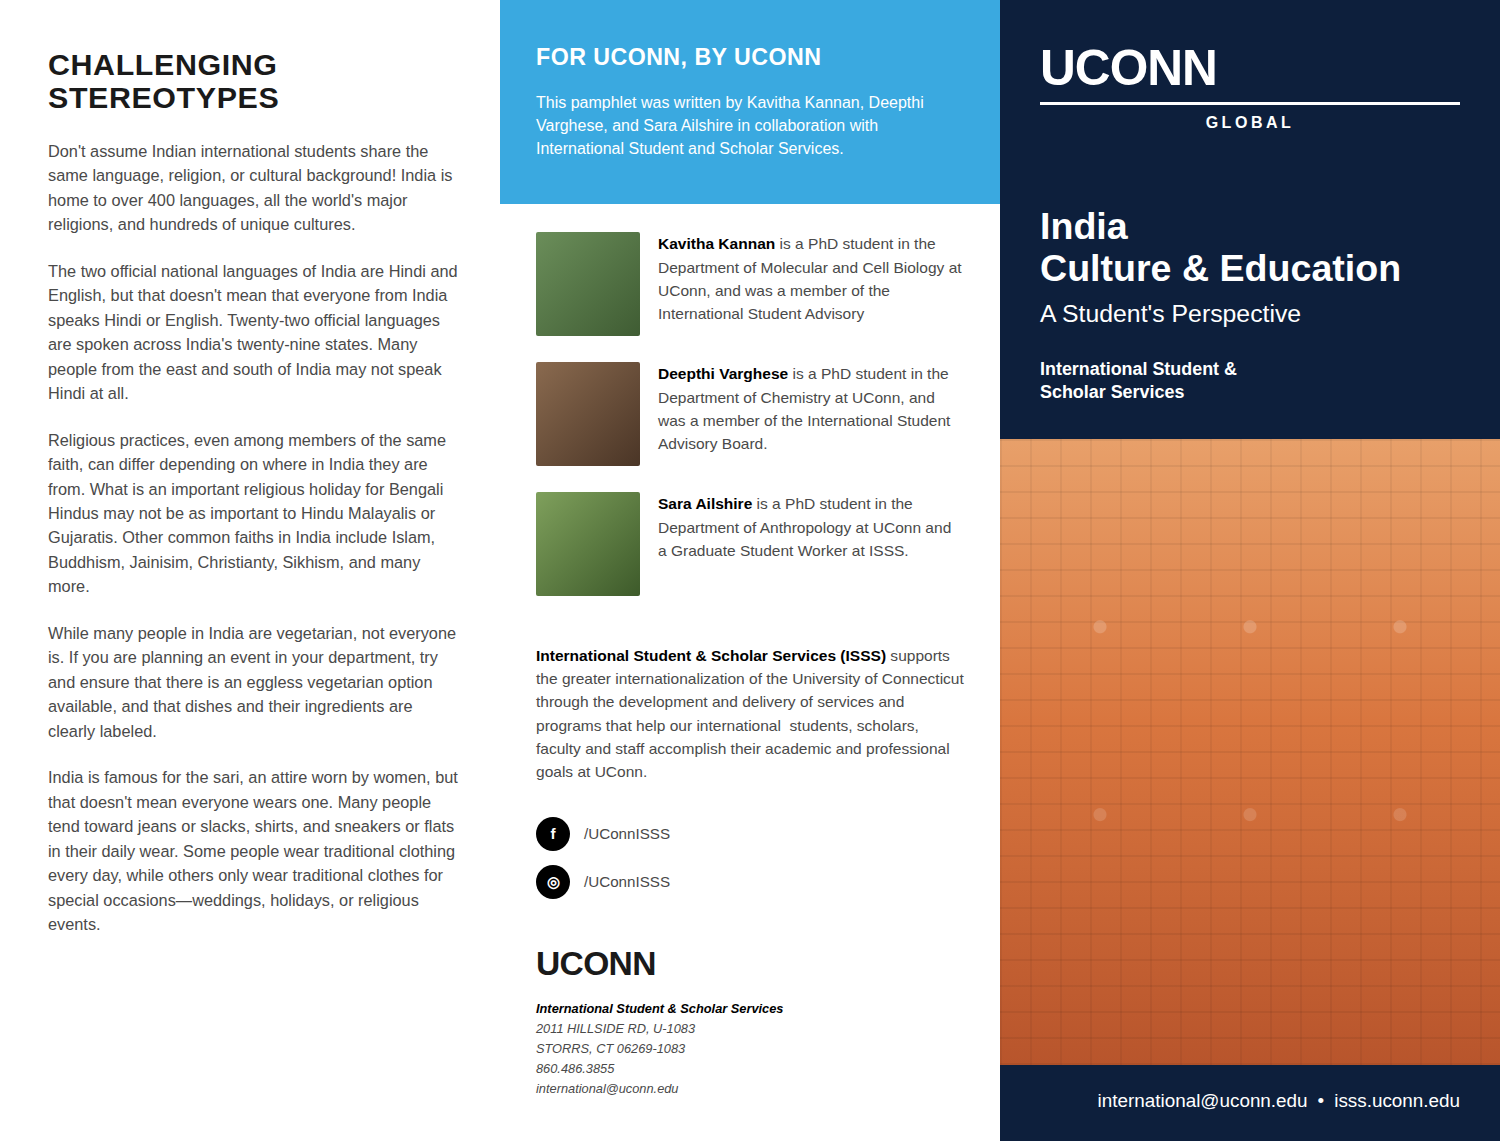Challenging
Stereotypes
Don't assume Indian international students share the same language, religion, or cultural background! India is home to over 400 languages, all the world's major religions, and hundreds of unique cultures.
The two official national languages of India are Hindi and English, but that doesn't mean that everyone from India speaks Hindi or English. Twenty-two official languages are spoken across India's twenty-nine states. Many people from the east and south of India may not speak Hindi at all.
Religious practices, even among members of the same faith, can differ depending on where in India they are from. What is an important religious holiday for Bengali Hindus may not be as important to Hindu Malayalis or Gujaratis. Other common faiths in India include Islam, Buddhism, Jainisim, Christianty, Sikhism, and many more.
While many people in India are vegetarian, not everyone is. If you are planning an event in your department, try and ensure that there is an eggless vegetarian option available, and that dishes and their ingredients are clearly labeled.
India is famous for the sari, an attire worn by women, but that doesn't mean everyone wears one. Many people tend toward jeans or slacks, shirts, and sneakers or flats in their daily wear. Some people wear traditional clothing every day, while others only wear traditional clothes for special occasions—weddings, holidays, or religious events.
For UConn, by UConn
This pamphlet was written by Kavitha Kannan, Deepthi Varghese, and Sara Ailshire in collaboration with International Student and Scholar Services.
Kavitha Kannan is a PhD student in the Department of Molecular and Cell Biology at UConn, and was a member of the International Student Advisory
Deepthi Varghese is a PhD student in the Department of Chemistry at UConn, and was a member of the International Student Advisory Board.
Sara Ailshire is a PhD student in the Department of Anthropology at UConn and a Graduate Student Worker at ISSS.
International Student & Scholar Services (ISSS) supports the greater internationalization of the University of Connecticut through the development and delivery of services and programs that help our international students, scholars, faculty and staff accomplish their academic and professional goals at UConn.
f
/UConnISSS
◎
/UConnISSS
UCONN
International Student & Scholar Services
2011 HILLSIDE RD, U-1083
STORRS, CT 06269-1083
860.486.3855
international@uconn.edu
UCONN
GLOBAL
India
Culture & Education
A Student's Perspective
International Student &
Scholar Services
international@uconn.edu•isss.uconn.edu